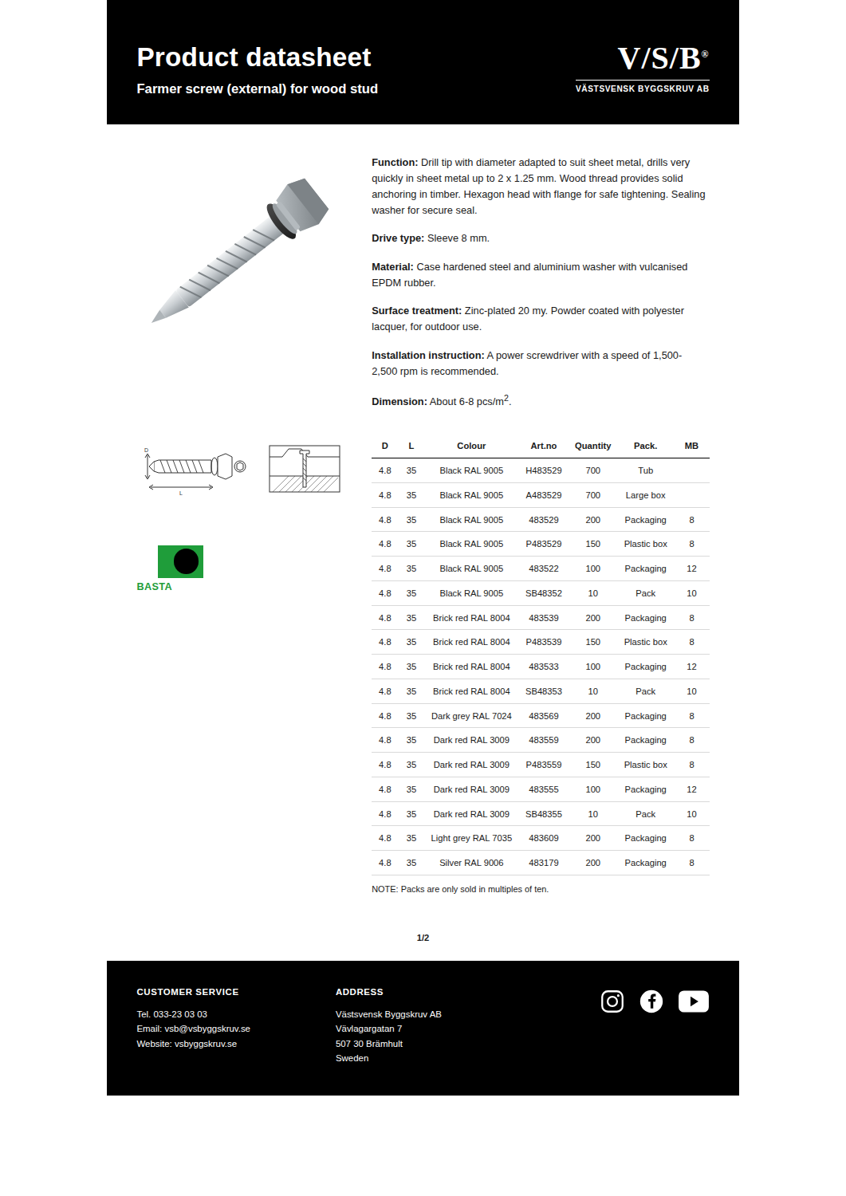Product datasheet
Farmer screw (external) for wood stud
V/S/B®
VÄSTSVENSK BYGGSKRUV AB
Function: Drill tip with diameter adapted to suit sheet metal, drills very quickly in sheet metal up to 2 x 1.25 mm. Wood thread provides solid anchoring in timber. Hexagon head with flange for safe tightening. Sealing washer for secure seal.
Drive type: Sleeve 8 mm.
Material: Case hardened steel and aluminium washer with vulcanised EPDM rubber.
Surface treatment: Zinc-plated 20 my. Powder coated with polyester lacquer, for outdoor use.
Installation instruction: A power screwdriver with a speed of 1,500- 2,500 rpm is recommended.
Dimension: About 6-8 pcs/m2.
D L
BASTA
| D | L | Colour | Art.no | Quantity | Pack. | MB |
| --- | --- | --- | --- | --- | --- | --- |
| 4.8 | 35 | Black RAL 9005 | H483529 | 700 | Tub | |
| 4.8 | 35 | Black RAL 9005 | A483529 | 700 | Large box | |
| 4.8 | 35 | Black RAL 9005 | 483529 | 200 | Packaging | 8 |
| 4.8 | 35 | Black RAL 9005 | P483529 | 150 | Plastic box | 8 |
| 4.8 | 35 | Black RAL 9005 | 483522 | 100 | Packaging | 12 |
| 4.8 | 35 | Black RAL 9005 | SB48352 | 10 | Pack | 10 |
| 4.8 | 35 | Brick red RAL 8004 | 483539 | 200 | Packaging | 8 |
| 4.8 | 35 | Brick red RAL 8004 | P483539 | 150 | Plastic box | 8 |
| 4.8 | 35 | Brick red RAL 8004 | 483533 | 100 | Packaging | 12 |
| 4.8 | 35 | Brick red RAL 8004 | SB48353 | 10 | Pack | 10 |
| 4.8 | 35 | Dark grey RAL 7024 | 483569 | 200 | Packaging | 8 |
| 4.8 | 35 | Dark red RAL 3009 | 483559 | 200 | Packaging | 8 |
| 4.8 | 35 | Dark red RAL 3009 | P483559 | 150 | Plastic box | 8 |
| 4.8 | 35 | Dark red RAL 3009 | 483555 | 100 | Packaging | 12 |
| 4.8 | 35 | Dark red RAL 3009 | SB48355 | 10 | Pack | 10 |
| 4.8 | 35 | Light grey RAL 7035 | 483609 | 200 | Packaging | 8 |
| 4.8 | 35 | Silver RAL 9006 | 483179 | 200 | Packaging | 8 |
NOTE: Packs are only sold in multiples of ten.
1/2
CUSTOMER SERVICE
Tel. 033-23 03 03
Email: vsb@vsbyggskruv.se
Website: vsbyggskruv.se
ADDRESS
Västsvensk Byggskruv AB
Vävlagargatan 7
507 30 Brämhult
Sweden